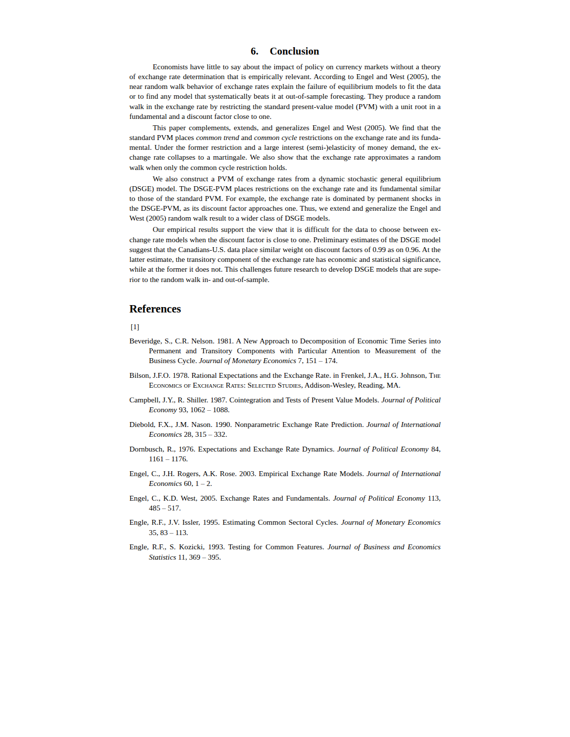6. Conclusion
Economists have little to say about the impact of policy on currency markets without a theory of exchange rate determination that is empirically relevant. According to Engel and West (2005), the near random walk behavior of exchange rates explain the failure of equilibrium models to fit the data or to find any model that systematically beats it at out-of-sample forecasting. They produce a random walk in the exchange rate by restricting the standard present-value model (PVM) with a unit root in a fundamental and a discount factor close to one.
This paper complements, extends, and generalizes Engel and West (2005). We find that the standard PVM places common trend and common cycle restrictions on the exchange rate and its fundamental. Under the former restriction and a large interest (semi-)elasticity of money demand, the exchange rate collapses to a martingale. We also show that the exchange rate approximates a random walk when only the common cycle restriction holds.
We also construct a PVM of exchange rates from a dynamic stochastic general equilibrium (DSGE) model. The DSGE-PVM places restrictions on the exchange rate and its fundamental similar to those of the standard PVM. For example, the exchange rate is dominated by permanent shocks in the DSGE-PVM, as its discount factor approaches one. Thus, we extend and generalize the Engel and West (2005) random walk result to a wider class of DSGE models.
Our empirical results support the view that it is difficult for the data to choose between exchange rate models when the discount factor is close to one. Preliminary estimates of the DSGE model suggest that the Canadians-U.S. data place similar weight on discount factors of 0.99 as on 0.96. At the latter estimate, the transitory component of the exchange rate has economic and statistical significance, while at the former it does not. This challenges future research to develop DSGE models that are superior to the random walk in- and out-of-sample.
References
[1]
Beveridge, S., C.R. Nelson. 1981. A New Approach to Decomposition of Economic Time Series into Permanent and Transitory Components with Particular Attention to Measurement of the Business Cycle. Journal of Monetary Economics 7, 151 – 174.
Bilson, J.F.O. 1978. Rational Expectations and the Exchange Rate. in Frenkel, J.A., H.G. Johnson, The Economics of Exchange Rates: Selected Studies, Addison-Wesley, Reading, MA.
Campbell, J.Y., R. Shiller. 1987. Cointegration and Tests of Present Value Models. Journal of Political Economy 93, 1062 – 1088.
Diebold, F.X., J.M. Nason. 1990. Nonparametric Exchange Rate Prediction. Journal of International Economics 28, 315 – 332.
Dornbusch, R., 1976. Expectations and Exchange Rate Dynamics. Journal of Political Economy 84, 1161 – 1176.
Engel, C., J.H. Rogers, A.K. Rose. 2003. Empirical Exchange Rate Models. Journal of International Economics 60, 1 – 2.
Engel, C., K.D. West, 2005. Exchange Rates and Fundamentals. Journal of Political Economy 113, 485 – 517.
Engle, R.F., J.V. Issler, 1995. Estimating Common Sectoral Cycles. Journal of Monetary Economics 35, 83 – 113.
Engle, R.F., S. Kozicki, 1993. Testing for Common Features. Journal of Business and Economics Statistics 11, 369 – 395.